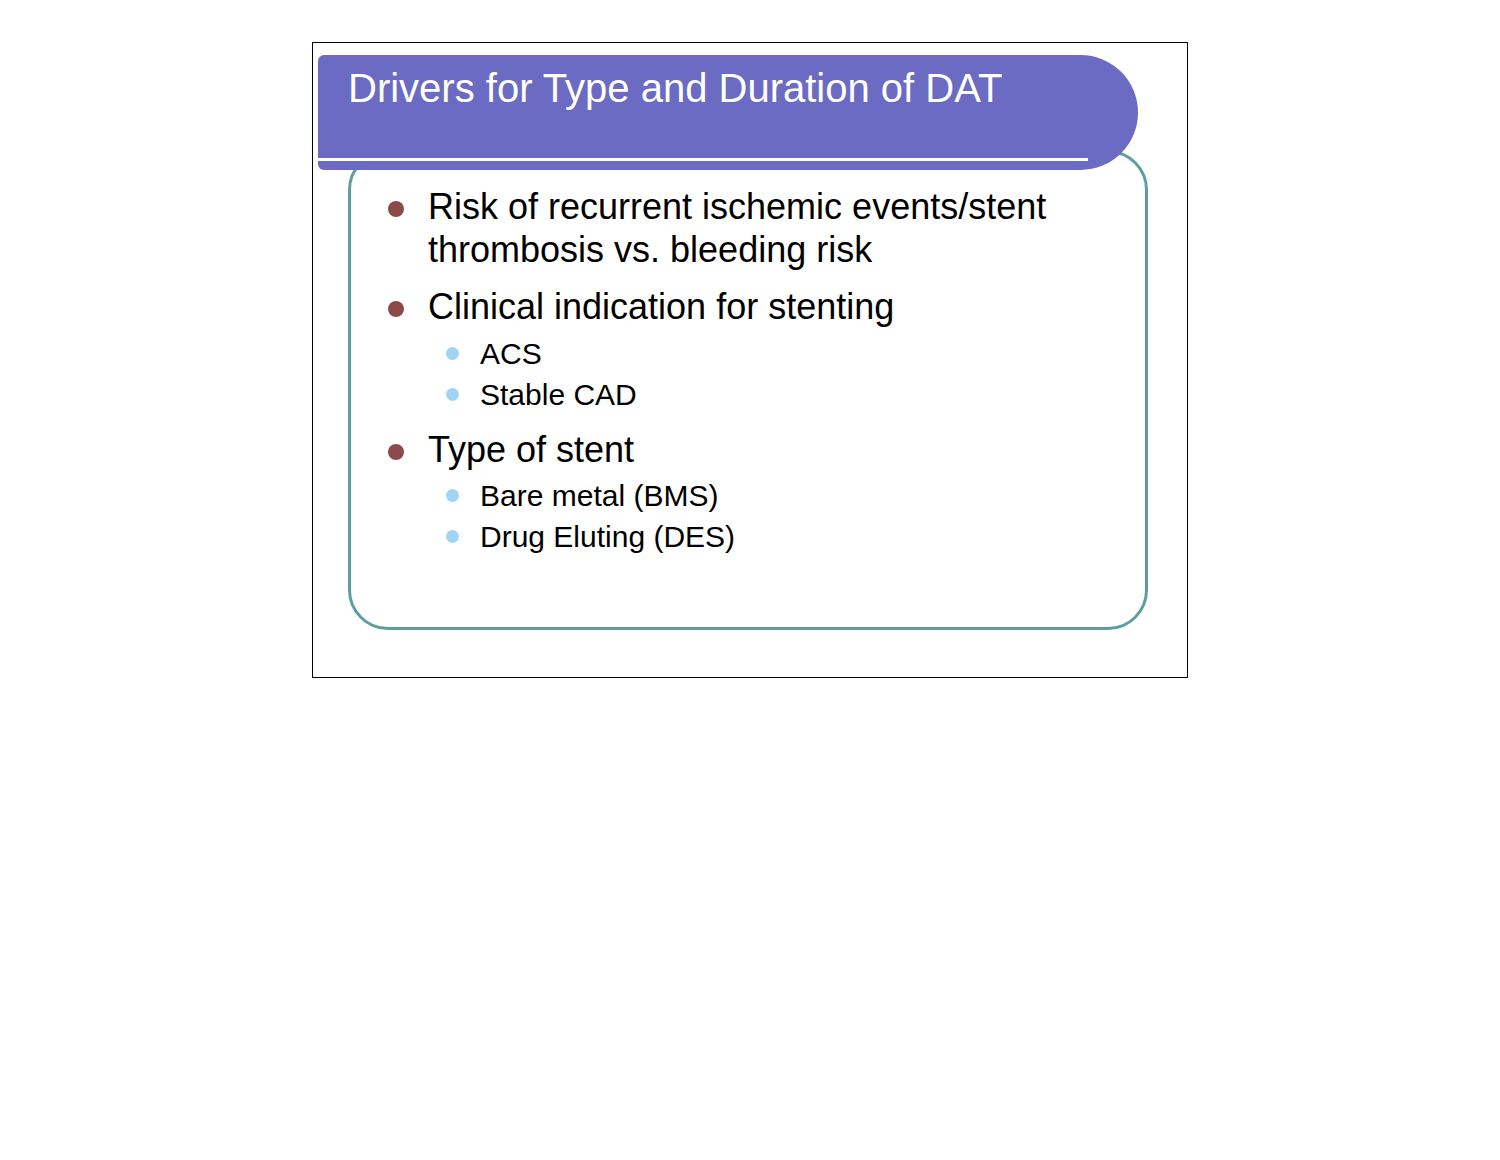Drivers for Type and Duration of DAT
Risk of recurrent ischemic events/stent thrombosis vs. bleeding risk
Clinical indication for stenting
ACS
Stable CAD
Type of stent
Bare metal (BMS)
Drug Eluting (DES)